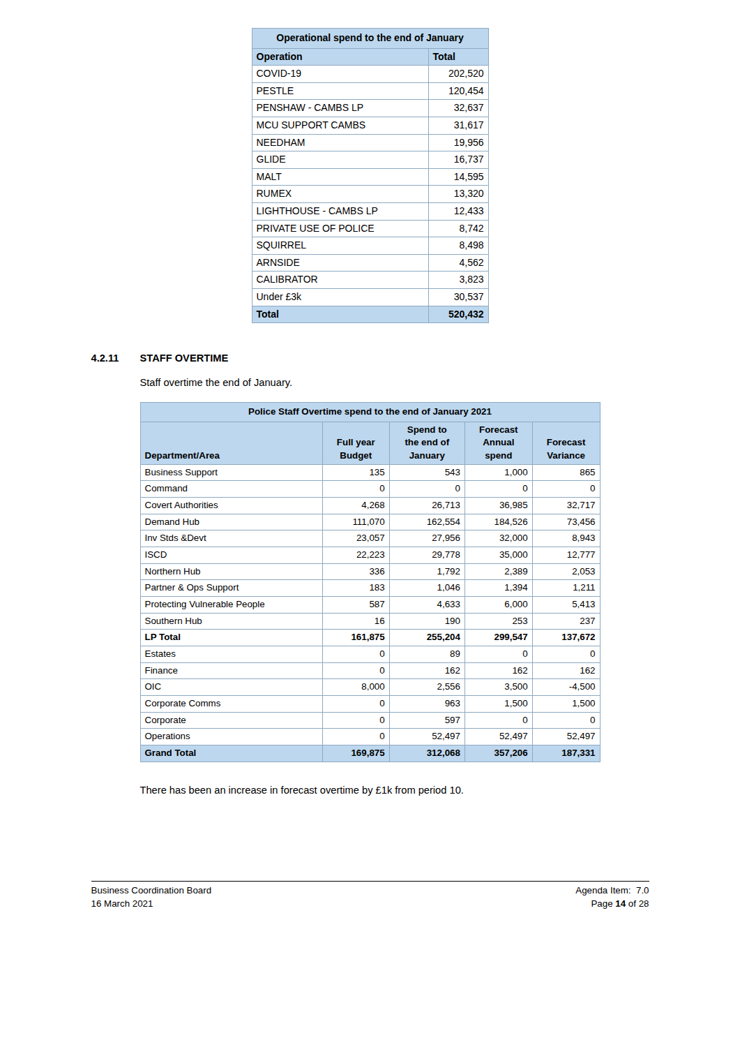| Operational spend to the end of January |
| --- |
| Operation | Total |
| COVID-19 | 202,520 |
| PESTLE | 120,454 |
| PENSHAW - CAMBS LP | 32,637 |
| MCU SUPPORT CAMBS | 31,617 |
| NEEDHAM | 19,956 |
| GLIDE | 16,737 |
| MALT | 14,595 |
| RUMEX | 13,320 |
| LIGHTHOUSE - CAMBS LP | 12,433 |
| PRIVATE USE OF POLICE | 8,742 |
| SQUIRREL | 8,498 |
| ARNSIDE | 4,562 |
| CALIBRATOR | 3,823 |
| Under £3k | 30,537 |
| Total | 520,432 |
4.2.11
STAFF OVERTIME
Staff overtime the end of January.
| Police Staff Overtime spend to the end of January 2021 |
| --- |
| Department/Area | Full year Budget | Spend to the end of January | Forecast Annual spend | Forecast Variance |
| Business Support | 135 | 543 | 1,000 | 865 |
| Command | 0 | 0 | 0 | 0 |
| Covert Authorities | 4,268 | 26,713 | 36,985 | 32,717 |
| Demand Hub | 111,070 | 162,554 | 184,526 | 73,456 |
| Inv Stds &Devt | 23,057 | 27,956 | 32,000 | 8,943 |
| ISCD | 22,223 | 29,778 | 35,000 | 12,777 |
| Northern Hub | 336 | 1,792 | 2,389 | 2,053 |
| Partner & Ops Support | 183 | 1,046 | 1,394 | 1,211 |
| Protecting Vulnerable People | 587 | 4,633 | 6,000 | 5,413 |
| Southern Hub | 16 | 190 | 253 | 237 |
| LP Total | 161,875 | 255,204 | 299,547 | 137,672 |
| Estates | 0 | 89 | 0 | 0 |
| Finance | 0 | 162 | 162 | 162 |
| OIC | 8,000 | 2,556 | 3,500 | -4,500 |
| Corporate Comms | 0 | 963 | 1,500 | 1,500 |
| Corporate | 0 | 597 | 0 | 0 |
| Operations | 0 | 52,497 | 52,497 | 52,497 |
| Grand Total | 169,875 | 312,068 | 357,206 | 187,331 |
There has been an increase in forecast overtime by £1k from period 10.
Business Coordination Board
16 March 2021
Agenda Item: 7.0
Page 14 of 28